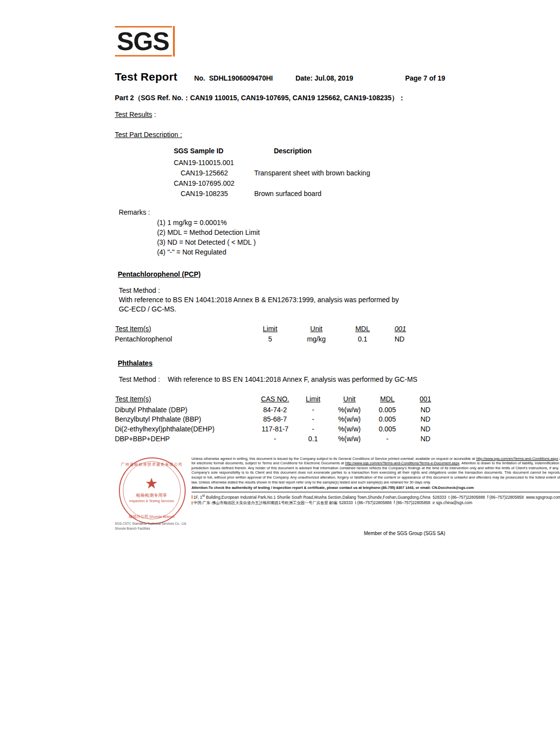SGS
Test Report No. SDHL1906009470HI Date: Jul.08, 2019 Page 7 of 19
Part 2（SGS Ref. No.：CAN19 110015, CAN19-107695, CAN19 125662, CAN19-108235）：
Test Results :
Test Part Description :
| SGS Sample ID | Description |
| --- | --- |
| CAN19-110015.001 | |
| CAN19-125662 | Transparent sheet with brown backing |
| CAN19-107695.002 | |
| CAN19-108235 | Brown surfaced board |
Remarks :
(1) 1 mg/kg = 0.0001%
(2) MDL = Method Detection Limit
(3) ND = Not Detected ( < MDL )
(4) "-" = Not Regulated
Pentachlorophenol (PCP)
Test Method : With reference to BS EN 14041:2018 Annex B & EN12673:1999, analysis was performed by GC-ECD / GC-MS.
| Test Item(s) | Limit | Unit | MDL | 001 |
| --- | --- | --- | --- | --- |
| Pentachlorophenol | 5 | mg/kg | 0.1 | ND |
Phthalates
Test Method : With reference to BS EN 14041:2018 Annex F, analysis was performed by GC-MS
| Test Item(s) | CAS NO. | Limit | Unit | MDL | 001 |
| --- | --- | --- | --- | --- | --- |
| Dibutyl Phthalate (DBP) | 84-74-2 | - | %(w/w) | 0.005 | ND |
| Benzylbutyl Phthalate (BBP) | 85-68-7 | - | %(w/w) | 0.005 | ND |
| Di(2-ethylhexyl)phthalate(DEHP) | 117-81-7 | - | %(w/w) | 0.005 | ND |
| DBP+BBP+DEHP | - | 0.1 | %(w/w) | - | ND |
广州通标标准技术服务有限公司
★
检验检测专用章
Inspection & Testing Services
顺德分公司 Shunde Branch
SGS-CSTC Standards Technical Services Co., Ltd.
Shunde Branch Facilities
Unless otherwise agreed in writing, this document is issued by the Company subject to its General Conditions of Service printed overleaf, available on request or accessible at http://www.sgs.com/en/Terms-and-Conditions.aspx and, for electronic format documents, subject to Terms and Conditions for Electronic Documents at http://www.sgs.com/en/Terms-and-Conditions/Terms-e-Document.aspx. Attention is drawn to the limitation of liability, indemnification and jurisdiction issues defined therein. Any holder of this document is advised that information contained hereon reflects the Company's findings at the time of its intervention only and within the limits of Client's instructions, if any. The Company's sole responsibility is to its Client and this document does not exonerate parties to a transaction from exercising all their rights and obligations under the transaction documents. This document cannot be reproduced except in full, without prior written approval of the Company. Any unauthorized alteration, forgery or falsification of the content or appearance of this document is unlawful and offenders may be prosecuted to the fullest extent of the law. Unless otherwise stated the results shown in this test report refer only to the sample(s) tested and such sample(s) are retained for 30 days only.
Attention:To check the authenticity of testing / inspection report & certificate, please contact us at telephone:(86-755) 8307 1443, or email: CN.Doccheck@sgs.com
1F, 1st Building,European Industrial Park,No.1 Shunlie South Road,Wusha Section,Daliang Town,Shunde,Foshan,Guangdong,China 528333 t (86–757)22805888 f (86–757)22805858 www.sgsgroup.com.cn 中国·广东·佛山市顺德区大良街道办五沙顺和南路1号欧洲工业园一号厂房首层 邮编: 528333 t (86–757)22805888 f (86–757)22805858 e sgs.china@sgs.com
Member of the SGS Group (SGS SA)